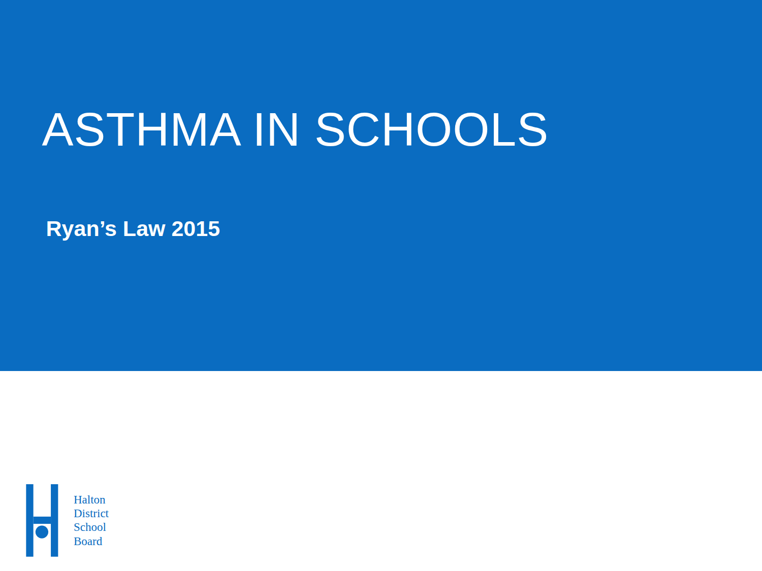ASTHMA IN SCHOOLS
Ryan’s Law 2015
Halton
District
School
Board